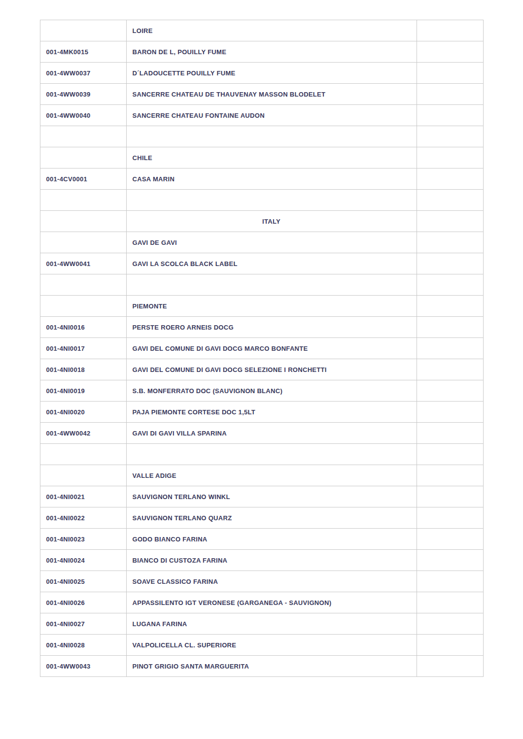| | LOIRE | |
| 001-4MK0015 | BARON DE L, POUILLY FUME | |
| 001-4WW0037 | D´LADOUCETTE POUILLY FUME | |
| 001-4WW0039 | SANCERRE CHATEAU DE THAUVENAY MASSON BLODELET | |
| 001-4WW0040 | SANCERRE CHATEAU FONTAINE AUDON | |
| | CHILE | |
| 001-4CV0001 | CASA MARIN | |
| | ITALY | |
| | GAVI DE GAVI | |
| 001-4WW0041 | GAVI LA SCOLCA BLACK LABEL | |
| | PIEMONTE | |
| 001-4NI0016 | PERSTE ROERO ARNEIS DOCG | |
| 001-4NI0017 | GAVI DEL COMUNE DI GAVI DOCG MARCO BONFANTE | |
| 001-4NI0018 | GAVI DEL COMUNE DI GAVI DOCG SELEZIONE I RONCHETTI | |
| 001-4NI0019 | S.B. MONFERRATO DOC (SAUVIGNON BLANC) | |
| 001-4NI0020 | PAJA PIEMONTE CORTESE DOC 1,5LT | |
| 001-4WW0042 | GAVI DI GAVI VILLA SPARINA | |
| | VALLE ADIGE | |
| 001-4NI0021 | SAUVIGNON TERLANO WINKL | |
| 001-4NI0022 | SAUVIGNON TERLANO QUARZ | |
| 001-4NI0023 | GODO BIANCO FARINA | |
| 001-4NI0024 | BIANCO DI CUSTOZA FARINA | |
| 001-4NI0025 | SOAVE CLASSICO FARINA | |
| 001-4NI0026 | APPASSILENTO IGT VERONESE (GARGANEGA - SAUVIGNON) | |
| 001-4NI0027 | LUGANA FARINA | |
| 001-4NI0028 | VALPOLICELLA CL. SUPERIORE | |
| 001-4WW0043 | PINOT GRIGIO SANTA MARGUERITA | |